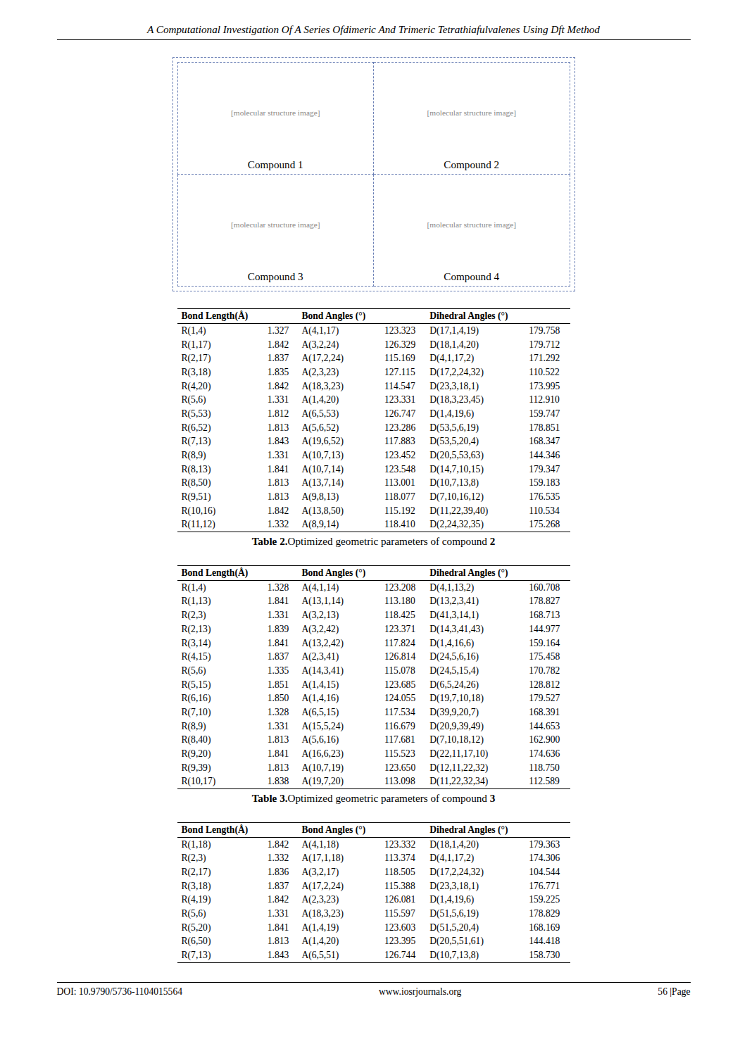A Computational Investigation Of A Series Ofdimeric And Trimeric Tetrathiafulvalenes Using Dft Method
| [molecular structure image] Compound 1 | [molecular structure image] Compound 2 |
| [molecular structure image] Compound 3 | [molecular structure image] Compound 4 |
| Bond Length(Å) | | Bond Angles (°) | | Dihedral Angles (°) | |
| --- | --- | --- | --- | --- | --- |
| R(1,4) | 1.327 | A(4,1,17) | 123.323 | D(17,1,4,19) | 179.758 |
| R(1,17) | 1.842 | A(3,2,24) | 126.329 | D(18,1,4,20) | 179.712 |
| R(2,17) | 1.837 | A(17,2,24) | 115.169 | D(4,1,17,2) | 171.292 |
| R(3,18) | 1.835 | A(2,3,23) | 127.115 | D(17,2,24,32) | 110.522 |
| R(4,20) | 1.842 | A(18,3,23) | 114.547 | D(23,3,18,1) | 173.995 |
| R(5,6) | 1.331 | A(1,4,20) | 123.331 | D(18,3,23,45) | 112.910 |
| R(5,53) | 1.812 | A(6,5,53) | 126.747 | D(1,4,19,6) | 159.747 |
| R(6,52) | 1.813 | A(5,6,52) | 123.286 | D(53,5,6,19) | 178.851 |
| R(7,13) | 1.843 | A(19,6,52) | 117.883 | D(53,5,20,4) | 168.347 |
| R(8,9) | 1.331 | A(10,7,13) | 123.452 | D(20,5,53,63) | 144.346 |
| R(8,13) | 1.841 | A(10,7,14) | 123.548 | D(14,7,10,15) | 179.347 |
| R(8,50) | 1.813 | A(13,7,14) | 113.001 | D(10,7,13,8) | 159.183 |
| R(9,51) | 1.813 | A(9,8,13) | 118.077 | D(7,10,16,12) | 176.535 |
| R(10,16) | 1.842 | A(13,8,50) | 115.192 | D(11,22,39,40) | 110.534 |
| R(11,12) | 1.332 | A(8,9,14) | 118.410 | D(2,24,32,35) | 175.268 |
Table 2. Optimized geometric parameters of compound 2
| Bond Length(Å) | | Bond Angles (°) | | Dihedral Angles (°) | |
| --- | --- | --- | --- | --- | --- |
| R(1,4) | 1.328 | A(4,1,14) | 123.208 | D(4,1,13,2) | 160.708 |
| R(1,13) | 1.841 | A(13,1,14) | 113.180 | D(13,2,3,41) | 178.827 |
| R(2,3) | 1.331 | A(3,2,13) | 118.425 | D(41,3,14,1) | 168.713 |
| R(2,13) | 1.839 | A(3,2,42) | 123.371 | D(14,3,41,43) | 144.977 |
| R(3,14) | 1.841 | A(13,2,42) | 117.824 | D(1,4,16,6) | 159.164 |
| R(4,15) | 1.837 | A(2,3,41) | 126.814 | D(24,5,6,16) | 175.458 |
| R(5,6) | 1.335 | A(14,3,41) | 115.078 | D(24,5,15,4) | 170.782 |
| R(5,15) | 1.851 | A(1,4,15) | 123.685 | D(6,5,24,26) | 128.812 |
| R(6,16) | 1.850 | A(1,4,16) | 124.055 | D(19,7,10,18) | 179.527 |
| R(7,10) | 1.328 | A(6,5,15) | 117.534 | D(39,9,20,7) | 168.391 |
| R(8,9) | 1.331 | A(15,5,24) | 116.679 | D(20,9,39,49) | 144.653 |
| R(8,40) | 1.813 | A(5,6,16) | 117.681 | D(7,10,18,12) | 162.900 |
| R(9,20) | 1.841 | A(16,6,23) | 115.523 | D(22,11,17,10) | 174.636 |
| R(9,39) | 1.813 | A(10,7,19) | 123.650 | D(12,11,22,32) | 118.750 |
| R(10,17) | 1.838 | A(19,7,20) | 113.098 | D(11,22,32,34) | 112.589 |
Table 3. Optimized geometric parameters of compound 3
| Bond Length(Å) | | Bond Angles (°) | | Dihedral Angles (°) | |
| --- | --- | --- | --- | --- | --- |
| R(1,18) | 1.842 | A(4,1,18) | 123.332 | D(18,1,4,20) | 179.363 |
| R(2,3) | 1.332 | A(17,1,18) | 113.374 | D(4,1,17,2) | 174.306 |
| R(2,17) | 1.836 | A(3,2,17) | 118.505 | D(17,2,24,32) | 104.544 |
| R(3,18) | 1.837 | A(17,2,24) | 115.388 | D(23,3,18,1) | 176.771 |
| R(4,19) | 1.842 | A(2,3,23) | 126.081 | D(1,4,19,6) | 159.225 |
| R(5,6) | 1.331 | A(18,3,23) | 115.597 | D(51,5,6,19) | 178.829 |
| R(5,20) | 1.841 | A(1,4,19) | 123.603 | D(51,5,20,4) | 168.169 |
| R(6,50) | 1.813 | A(1,4,20) | 123.395 | D(20,5,51,61) | 144.418 |
| R(7,13) | 1.843 | A(6,5,51) | 126.744 | D(10,7,13,8) | 158.730 |
DOI: 10.9790/5736-1104015564 www.iosrjournals.org 56 |Page